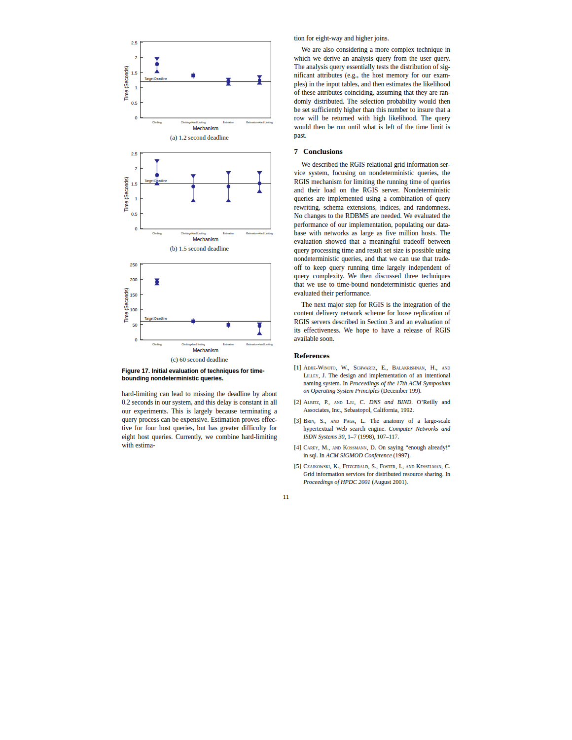2.5 2 1.5 1 0.5 0 Time (Seconds) Target Deadline Climbing Climbing+Hard Limiting Estimation Estimation+Hard Limiting Mechanism
(a) 1.2 second deadline
2.5 2 1.5 1 0.5 0 Time (Seconds) Target Deadline Climbing Climbing+Hard Limiting Estimation Estimation+Hard Limiting Mechanism
(b) 1.5 second deadline
250 200 150 100 50 0 Time (Seconds) Target Deadline Climbing Climbing+hard limiting Estimation Estimation+hard Limiting Mechanism
(c) 60 second deadline
Figure 17. Initial evaluation of techniques for time-bounding nondeterministic queries.
hard-limiting can lead to missing the deadline by about 0.2 seconds in our system, and this delay is constant in all our experiments. This is largely because terminating a query process can be expensive. Estimation proves effective for four host queries, but has greater difficulty for eight host queries. Currently, we combine hard-limiting with estima-
tion for eight-way and higher joins.
We are also considering a more complex technique in which we derive an analysis query from the user query. The analysis query essentially tests the distribution of significant attributes (e.g., the host memory for our examples) in the input tables, and then estimates the likelihood of these attributes coinciding, assuming that they are randomly distributed. The selection probability would then be set sufficiently higher than this number to insure that a row will be returned with high likelihood. The query would then be run until what is left of the time limit is past.
7 Conclusions
We described the RGIS relational grid information service system, focusing on nondeterministic queries, the RGIS mechanism for limiting the running time of queries and their load on the RGIS server. Nondeterministic queries are implemented using a combination of query rewriting, schema extensions, indices, and randomness. No changes to the RDBMS are needed. We evaluated the performance of our implementation, populating our database with networks as large as five million hosts. The evaluation showed that a meaningful tradeoff between query processing time and result set size is possible using nondeterministic queries, and that we can use that tradeoff to keep query running time largely independent of query complexity. We then discussed three techniques that we use to time-bound nondeterministic queries and evaluated their performance.
The next major step for RGIS is the integration of the content delivery network scheme for loose replication of RGIS servers described in Section 3 and an evaluation of its effectiveness. We hope to have a release of RGIS available soon.
References
[1] Adjie-Winoto, W., Schwartz, E., Balakrishnan, H., and Lilley, J. The design and implementation of an intentional naming system. In Proceedings of the 17th ACM Symposium on Operating System Principles (December 199).
[2] Albitz, P., and Liu, C. DNS and BIND. O’Reilly and Associates, Inc., Sebastopol, California, 1992.
[3] Brin, S., and Page, L. The anatomy of a large-scale hypertextual Web search engine. Computer Networks and ISDN Systems 30, 1–7 (1998), 107–117.
[4] Carey, M., and Kossmann, D. On saying “enough already!” in sql. In ACM SIGMOD Conference (1997).
[5] Czajkowski, K., Fitzgerald, S., Foster, I., and Kesselman, C. Grid information services for distributed resource sharing. In Proceedings of HPDC 2001 (August 2001).
11